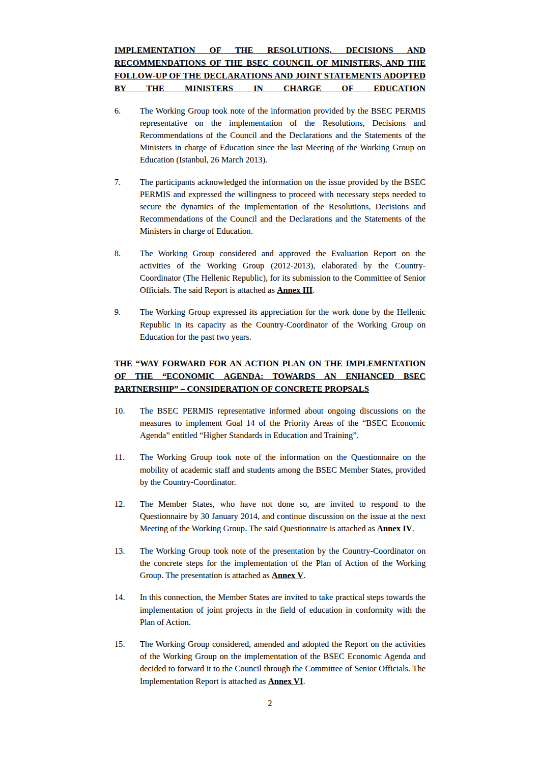IMPLEMENTATION OF THE RESOLUTIONS, DECISIONS AND RECOMMENDATIONS OF THE BSEC COUNCIL OF MINISTERS, AND THE FOLLOW-UP OF THE DECLARATIONS AND JOINT STATEMENTS ADOPTED BY THE MINISTERS IN CHARGE OF EDUCATION
6. The Working Group took note of the information provided by the BSEC PERMIS representative on the implementation of the Resolutions, Decisions and Recommendations of the Council and the Declarations and the Statements of the Ministers in charge of Education since the last Meeting of the Working Group on Education (Istanbul, 26 March 2013).
7. The participants acknowledged the information on the issue provided by the BSEC PERMIS and expressed the willingness to proceed with necessary steps needed to secure the dynamics of the implementation of the Resolutions, Decisions and Recommendations of the Council and the Declarations and the Statements of the Ministers in charge of Education.
8. The Working Group considered and approved the Evaluation Report on the activities of the Working Group (2012-2013), elaborated by the Country-Coordinator (The Hellenic Republic), for its submission to the Committee of Senior Officials. The said Report is attached as Annex III.
9. The Working Group expressed its appreciation for the work done by the Hellenic Republic in its capacity as the Country-Coordinator of the Working Group on Education for the past two years.
THE “WAY FORWARD FOR AN ACTION PLAN ON THE IMPLEMENTATION OF THE “ECONOMIC AGENDA: TOWARDS AN ENHANCED BSEC PARTNERSHIP” – CONSIDERATION OF CONCRETE PROPSALS
10. The BSEC PERMIS representative informed about ongoing discussions on the measures to implement Goal 14 of the Priority Areas of the “BSEC Economic Agenda” entitled “Higher Standards in Education and Training”.
11. The Working Group took note of the information on the Questionnaire on the mobility of academic staff and students among the BSEC Member States, provided by the Country-Coordinator.
12. The Member States, who have not done so, are invited to respond to the Questionnaire by 30 January 2014, and continue discussion on the issue at the next Meeting of the Working Group. The said Questionnaire is attached as Annex IV.
13. The Working Group took note of the presentation by the Country-Coordinator on the concrete steps for the implementation of the Plan of Action of the Working Group. The presentation is attached as Annex V.
14. In this connection, the Member States are invited to take practical steps towards the implementation of joint projects in the field of education in conformity with the Plan of Action.
15. The Working Group considered, amended and adopted the Report on the activities of the Working Group on the implementation of the BSEC Economic Agenda and decided to forward it to the Council through the Committee of Senior Officials. The Implementation Report is attached as Annex VI.
2